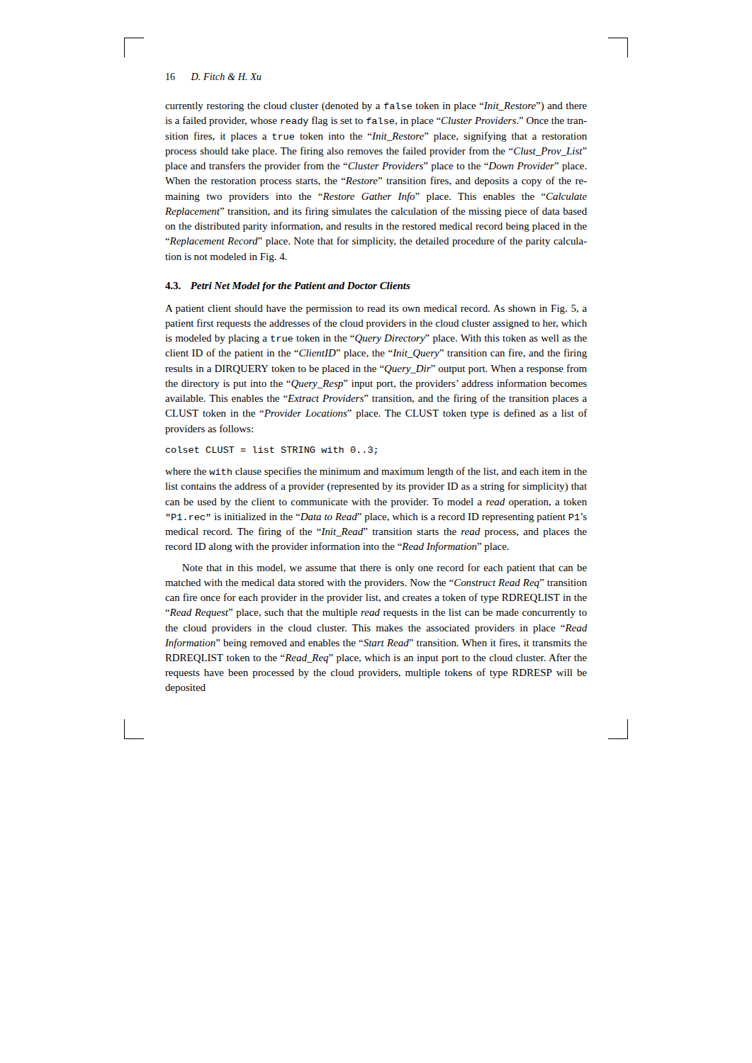16 D. Fitch & H. Xu
currently restoring the cloud cluster (denoted by a false token in place “Init_Restore”) and there is a failed provider, whose ready flag is set to false, in place “Cluster Providers.” Once the transition fires, it places a true token into the “Init_Restore” place, signifying that a restoration process should take place. The firing also removes the failed provider from the “Clust_Prov_List” place and transfers the provider from the “Cluster Providers” place to the “Down Provider” place. When the restoration process starts, the “Restore” transition fires, and deposits a copy of the remaining two providers into the “Restore Gather Info” place. This enables the “Calculate Replacement” transition, and its firing simulates the calculation of the missing piece of data based on the distributed parity information, and results in the restored medical record being placed in the “Replacement Record” place. Note that for simplicity, the detailed procedure of the parity calculation is not modeled in Fig. 4.
4.3. Petri Net Model for the Patient and Doctor Clients
A patient client should have the permission to read its own medical record. As shown in Fig. 5, a patient first requests the addresses of the cloud providers in the cloud cluster assigned to her, which is modeled by placing a true token in the “Query Directory” place. With this token as well as the client ID of the patient in the “ClientID” place, the “Init_Query” transition can fire, and the firing results in a DIRQUERY token to be placed in the “Query_Dir” output port. When a response from the directory is put into the “Query_Resp” input port, the providers’ address information becomes available. This enables the “Extract Providers” transition, and the firing of the transition places a CLUST token in the “Provider Locations” place. The CLUST token type is defined as a list of providers as follows:
colset CLUST = list STRING with 0..3;
where the with clause specifies the minimum and maximum length of the list, and each item in the list contains the address of a provider (represented by its provider ID as a string for simplicity) that can be used by the client to communicate with the provider. To model a read operation, a token "P1.rec" is initialized in the “Data to Read” place, which is a record ID representing patient P1’s medical record. The firing of the “Init_Read” transition starts the read process, and places the record ID along with the provider information into the “Read Information” place.
Note that in this model, we assume that there is only one record for each patient that can be matched with the medical data stored with the providers. Now the “Construct Read Req” transition can fire once for each provider in the provider list, and creates a token of type RDREQLIST in the “Read Request” place, such that the multiple read requests in the list can be made concurrently to the cloud providers in the cloud cluster. This makes the associated providers in place “Read Information” being removed and enables the “Start Read” transition. When it fires, it transmits the RDREQLIST token to the “Read_Req” place, which is an input port to the cloud cluster. After the requests have been processed by the cloud providers, multiple tokens of type RDRESP will be deposited